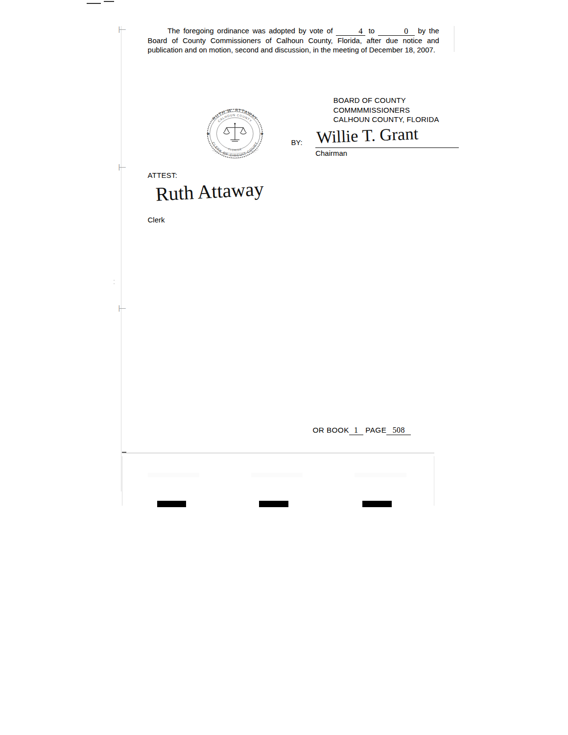⊢
⊢
⊢
The foregoing ordinance was adopted by vote of 4 to 0 by the Board of County Commissioners of Calhoun County, Florida, after due notice and publication and on motion, second and discussion, in the meeting of December 18, 2007.
RUTH W. ATTAWAY CALHOUN COUNTY CLERK OF CIRCUIT COURT FLORIDA ★ ★
BOARD OF COUNTY COMMMMISSIONERS
CALHOUN COUNTY, FLORIDA
BY: Willie T. Grant Chairman
ATTEST:
Ruth Attaway Clerk
OR BOOK1 PAGE508